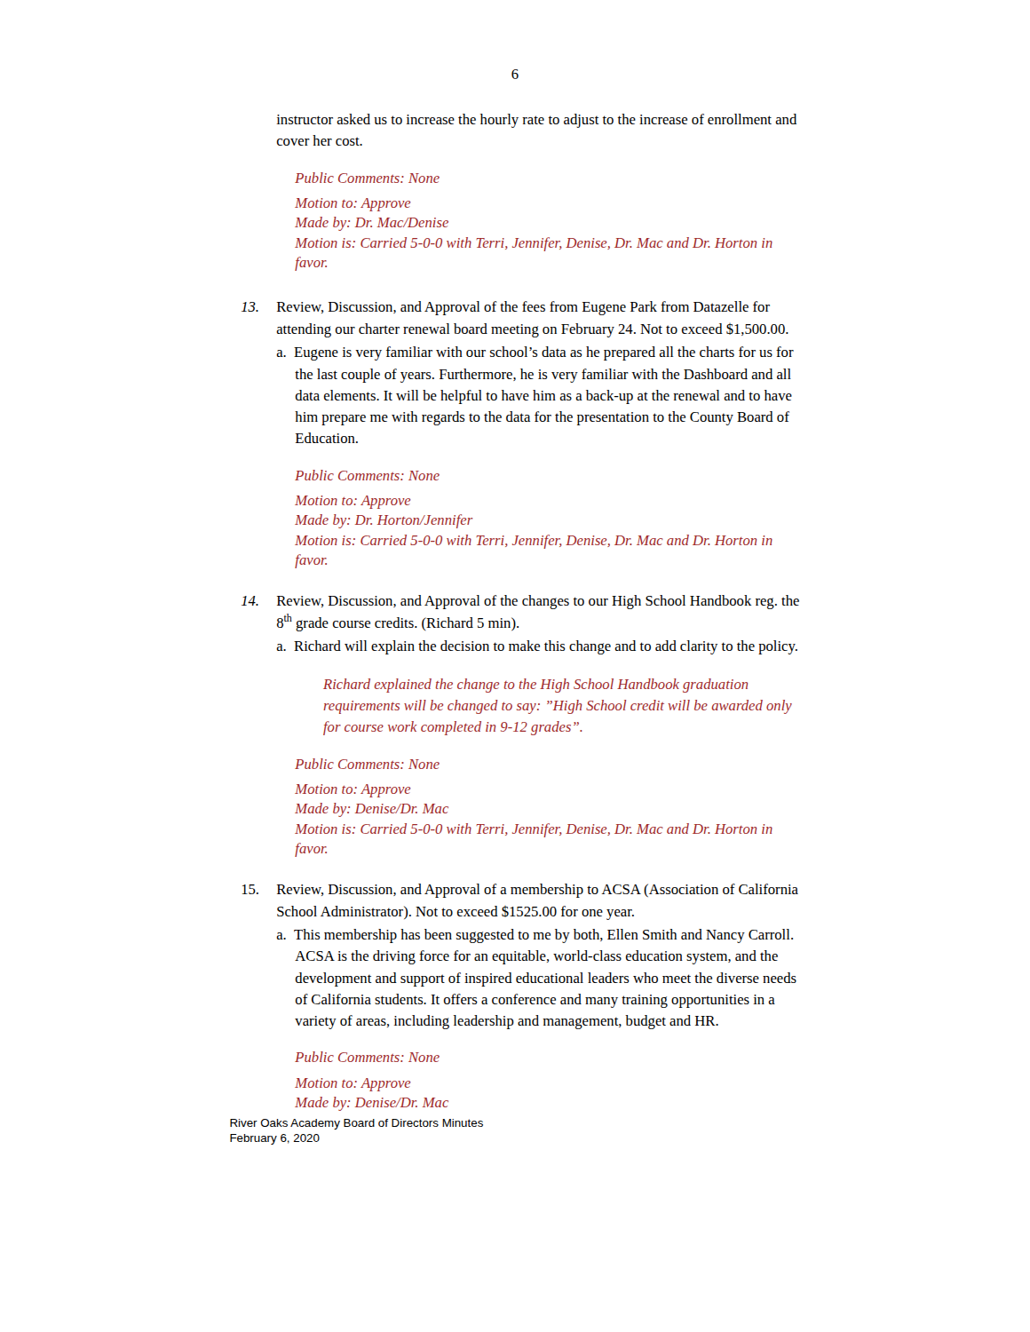6
instructor asked us to increase the hourly rate to adjust to the increase of enrollment and cover her cost.
Public Comments: None
Motion to: Approve
Made by: Dr. Mac/Denise
Motion is: Carried 5-0-0 with Terri, Jennifer, Denise, Dr. Mac and Dr. Horton in favor.
13. Review, Discussion, and Approval of the fees from Eugene Park from Datazelle for attending our charter renewal board meeting on February 24. Not to exceed $1,500.00. a. Eugene is very familiar with our school’s data as he prepared all the charts for us for the last couple of years. Furthermore, he is very familiar with the Dashboard and all data elements. It will be helpful to have him as a back-up at the renewal and to have him prepare me with regards to the data for the presentation to the County Board of Education.
Public Comments: None
Motion to: Approve
Made by: Dr. Horton/Jennifer
Motion is: Carried 5-0-0 with Terri, Jennifer, Denise, Dr. Mac and Dr. Horton in favor.
14. Review, Discussion, and Approval of the changes to our High School Handbook reg. the 8th grade course credits. (Richard 5 min). a. Richard will explain the decision to make this change and to add clarity to the policy.
Richard explained the change to the High School Handbook graduation requirements will be changed to say: ”High School credit will be awarded only for course work completed in 9-12 grades”.
Public Comments: None
Motion to: Approve
Made by: Denise/Dr. Mac
Motion is: Carried 5-0-0 with Terri, Jennifer, Denise, Dr. Mac and Dr. Horton in favor.
15. Review, Discussion, and Approval of a membership to ACSA (Association of California School Administrator). Not to exceed $1525.00 for one year. a. This membership has been suggested to me by both, Ellen Smith and Nancy Carroll. ACSA is the driving force for an equitable, world-class education system, and the development and support of inspired educational leaders who meet the diverse needs of California students. It offers a conference and many training opportunities in a variety of areas, including leadership and management, budget and HR.
Public Comments: None
Motion to: Approve
Made by: Denise/Dr. Mac
River Oaks Academy Board of Directors Minutes
February 6, 2020